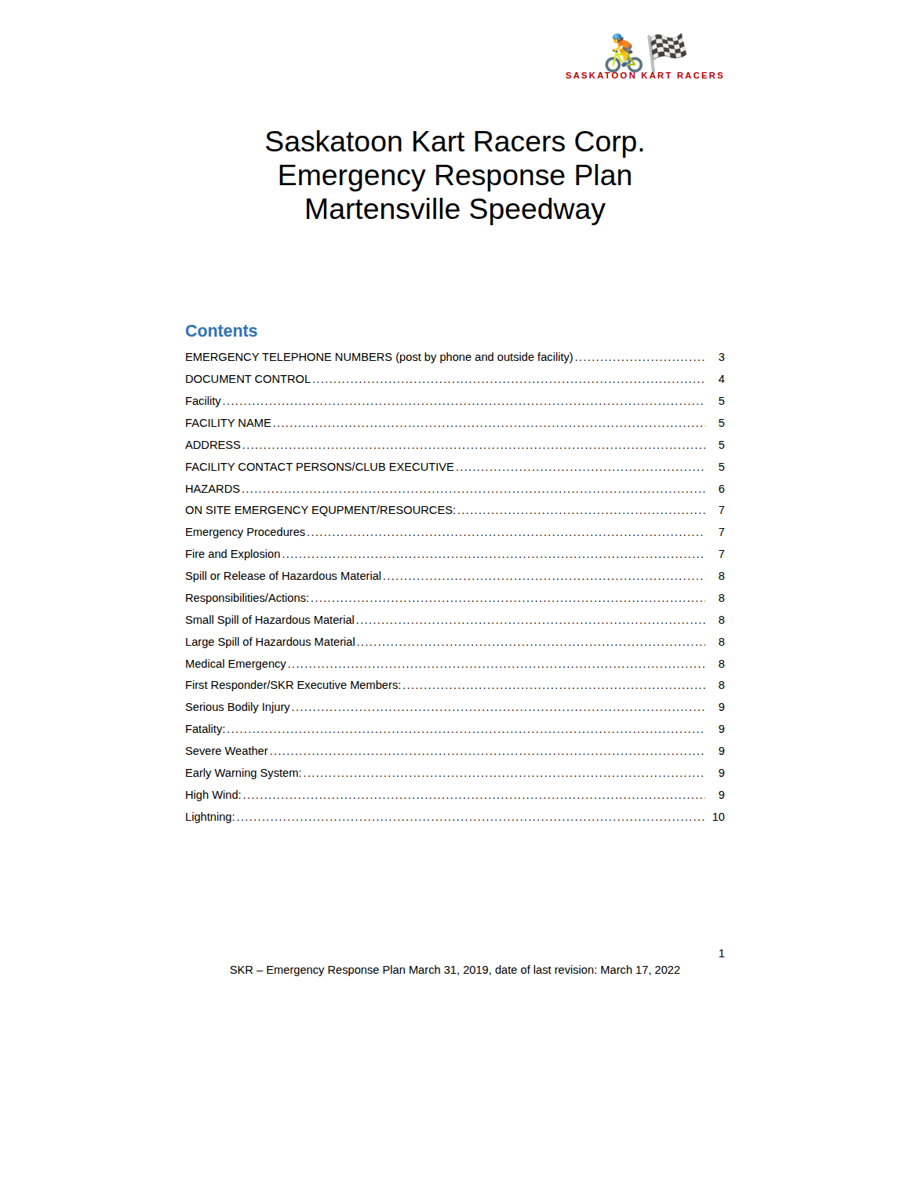🚴🏁
SASKATOON KART RACERS
Saskatoon Kart Racers Corp.
Emergency Response Plan
Martensville Speedway
Contents
EMERGENCY TELEPHONE NUMBERS (post by phone and outside facility) .................................................................................................................. 3
DOCUMENT CONTROL .................................................................................................................. 4
Facility .................................................................................................................. 5
FACILITY NAME .................................................................................................................. 5
ADDRESS .................................................................................................................. 5
FACILITY CONTACT PERSONS/CLUB EXECUTIVE .................................................................................................................. 5
HAZARDS .................................................................................................................. 6
ON SITE EMERGENCY EQUPMENT/RESOURCES: .................................................................................................................. 7
Emergency Procedures .................................................................................................................. 7
Fire and Explosion .................................................................................................................. 7
Spill or Release of Hazardous Material .................................................................................................................. 8
Responsibilities/Actions: .................................................................................................................. 8
Small Spill of Hazardous Material .................................................................................................................. 8
Large Spill of Hazardous Material .................................................................................................................. 8
Medical Emergency .................................................................................................................. 8
First Responder/SKR Executive Members: .................................................................................................................. 8
Serious Bodily Injury .................................................................................................................. 9
Fatality: .................................................................................................................. 9
Severe Weather .................................................................................................................. 9
Early Warning System: .................................................................................................................. 9
High Wind: .................................................................................................................. 9
Lightning: .................................................................................................................. 10
1
SKR – Emergency Response Plan March 31, 2019, date of last revision: March 17, 2022